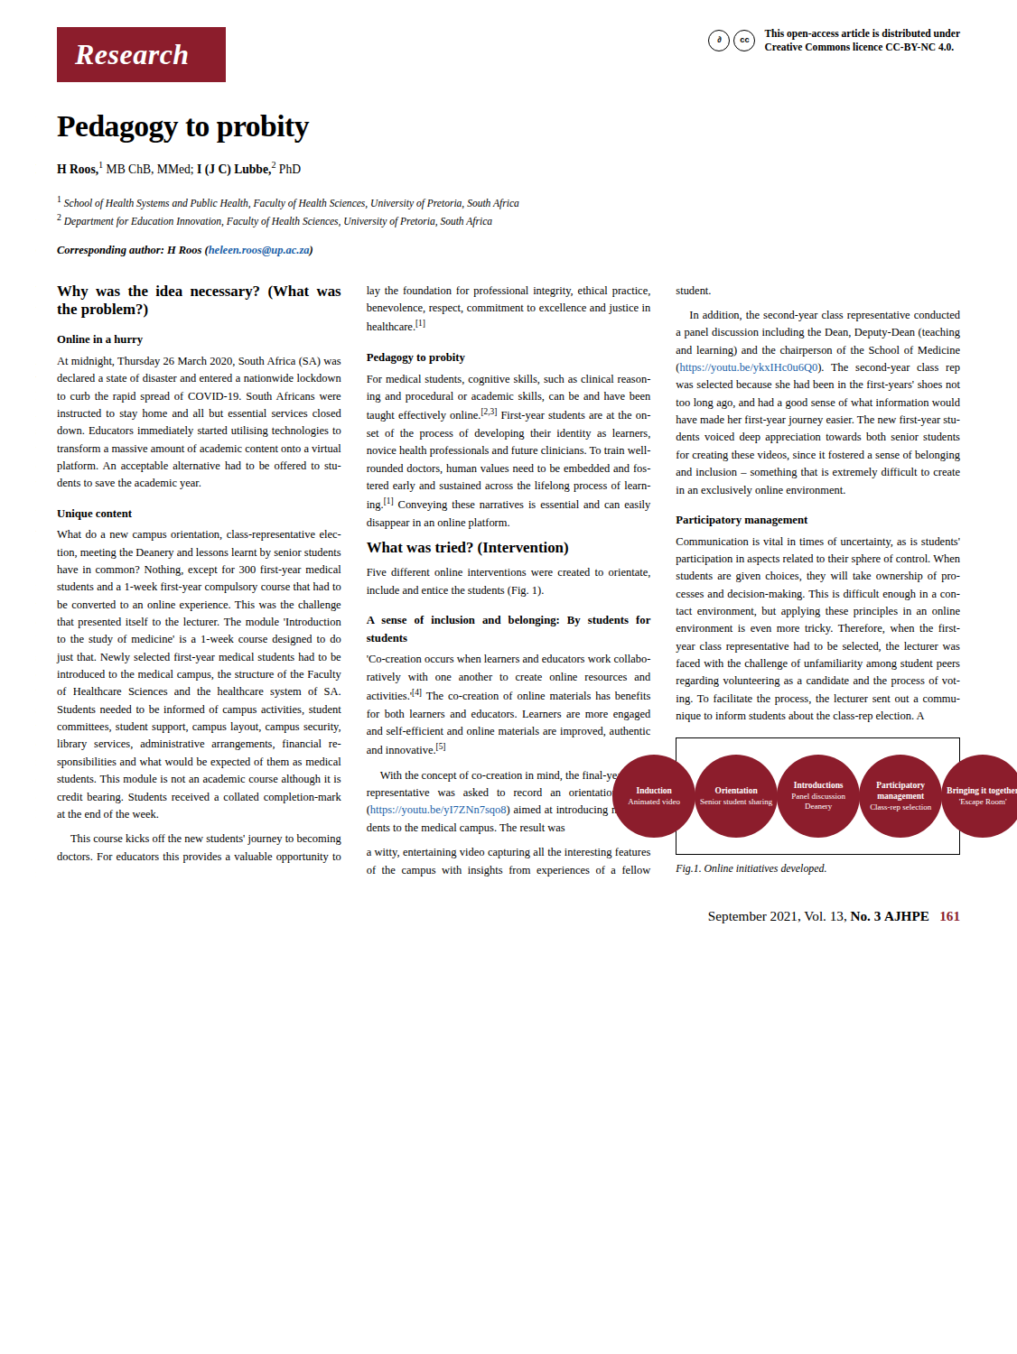Research
∂ cc
This open-access article is distributed under
Creative Commons licence CC-BY-NC 4.0.
Pedagogy to probity
H Roos,1 MB ChB, MMed; I (J C) Lubbe,2 PhD
1 School of Health Systems and Public Health, Faculty of Health Sciences, University of Pretoria, South Africa
2 Department for Education Innovation, Faculty of Health Sciences, University of Pretoria, South Africa
Corresponding author: H Roos (heleen.roos@up.ac.za)
Why was the idea necessary? (What was the problem?)
Online in a hurry
At midnight, Thursday 26 March 2020, South Africa (SA) was declared a state of disaster and entered a nationwide lockdown to curb the rapid spread of COVID-19. South Africans were instructed to stay home and all but essential services closed down. Educators immediately started utilising technologies to transform a massive amount of academic content onto a virtual platform. An acceptable alternative had to be offered to students to save the academic year.
Unique content
What do a new campus orientation, class-representative election, meeting the Deanery and lessons learnt by senior students have in common? Nothing, except for 300 first-year medical students and a 1-week first-year compulsory course that had to be converted to an online experience. This was the challenge that presented itself to the lecturer. The module 'Introduction to the study of medicine' is a 1-week course designed to do just that. Newly selected first-year medical students had to be introduced to the medical campus, the structure of the Faculty of Healthcare Sciences and the healthcare system of SA. Students needed to be informed of campus activities, student committees, student support, campus layout, campus security, library services, administrative arrangements, financial responsibilities and what would be expected of them as medical students. This module is not an academic course although it is credit bearing. Students received a collated completion-mark at the end of the week.
This course kicks off the new students' journey to becoming doctors. For educators this provides a valuable opportunity to lay the foundation for professional integrity, ethical practice, benevolence, respect, commitment to excellence and justice in healthcare.[1]
Pedagogy to probity
For medical students, cognitive skills, such as clinical reasoning and procedural or academic skills, can be and have been taught effectively online.[2,3] First-year students are at the onset of the process of developing their identity as learners, novice health professionals and future clinicians. To train well-rounded doctors, human values need to be embedded and fostered early and sustained across the lifelong process of learning.[1] Conveying these narratives is essential and can easily disappear in an online platform.
What was tried? (Intervention)
Five different online interventions were created to orientate, include and entice the students (Fig. 1).
A sense of inclusion and belonging: By students for students
'Co-creation occurs when learners and educators work collaboratively with one another to create online resources and activities.'[4] The co-creation of online materials has benefits for both learners and educators. Learners are more engaged and self-efficient and online materials are improved, authentic and innovative.[5]
With the concept of co-creation in mind, the final-year class representative was asked to record an orientation video (https://youtu.be/yI7ZNn7sqo8) aimed at introducing new students to the medical campus. The result was
a witty, entertaining video capturing all the interesting features of the campus with insights from experiences of a fellow student.
In addition, the second-year class representative conducted a panel discussion including the Dean, Deputy-Dean (teaching and learning) and the chairperson of the School of Medicine (https://youtu.be/ykxIHc0u6Q0). The second-year class rep was selected because she had been in the first-years' shoes not too long ago, and had a good sense of what information would have made her first-year journey easier. The new first-year students voiced deep appreciation towards both senior students for creating these videos, since it fostered a sense of belonging and inclusion – something that is extremely difficult to create in an exclusively online environment.
Participatory management
Communication is vital in times of uncertainty, as is students' participation in aspects related to their sphere of control. When students are given choices, they will take ownership of processes and decision-making. This is difficult enough in a contact environment, but applying these principles in an online environment is even more tricky. Therefore, when the first-year class representative had to be selected, the lecturer was faced with the challenge of unfamiliarity among student peers regarding volunteering as a candidate and the process of voting. To facilitate the process, the lecturer sent out a communique to inform students about the class-rep election. A
Induction Animated video
▶
Orientation Senior student sharing
▶
Introductions Panel discussion Deanery
▶
Participatory management Class-rep selection
▶
Bringing it together'Escape Room'
▶
Fig.1. Online initiatives developed.
September 2021, Vol. 13, No. 3 AJHPE 161